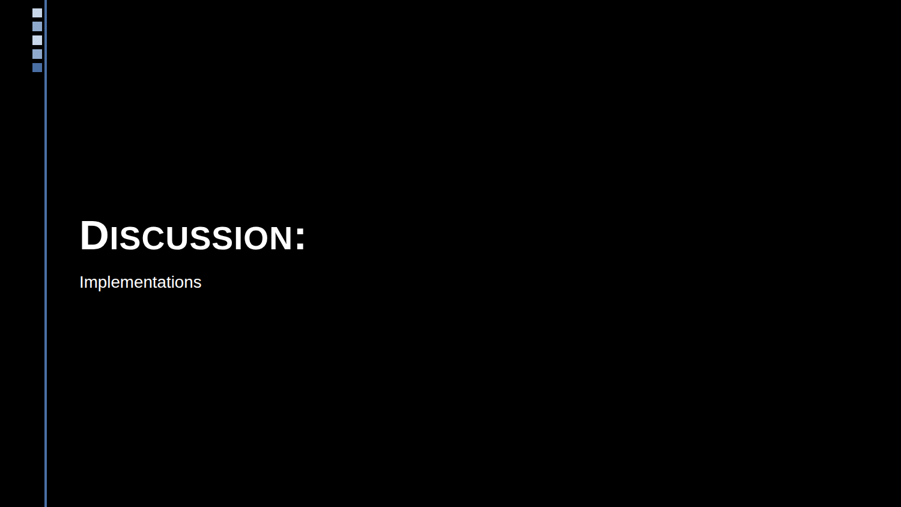Discussion:
Implementations